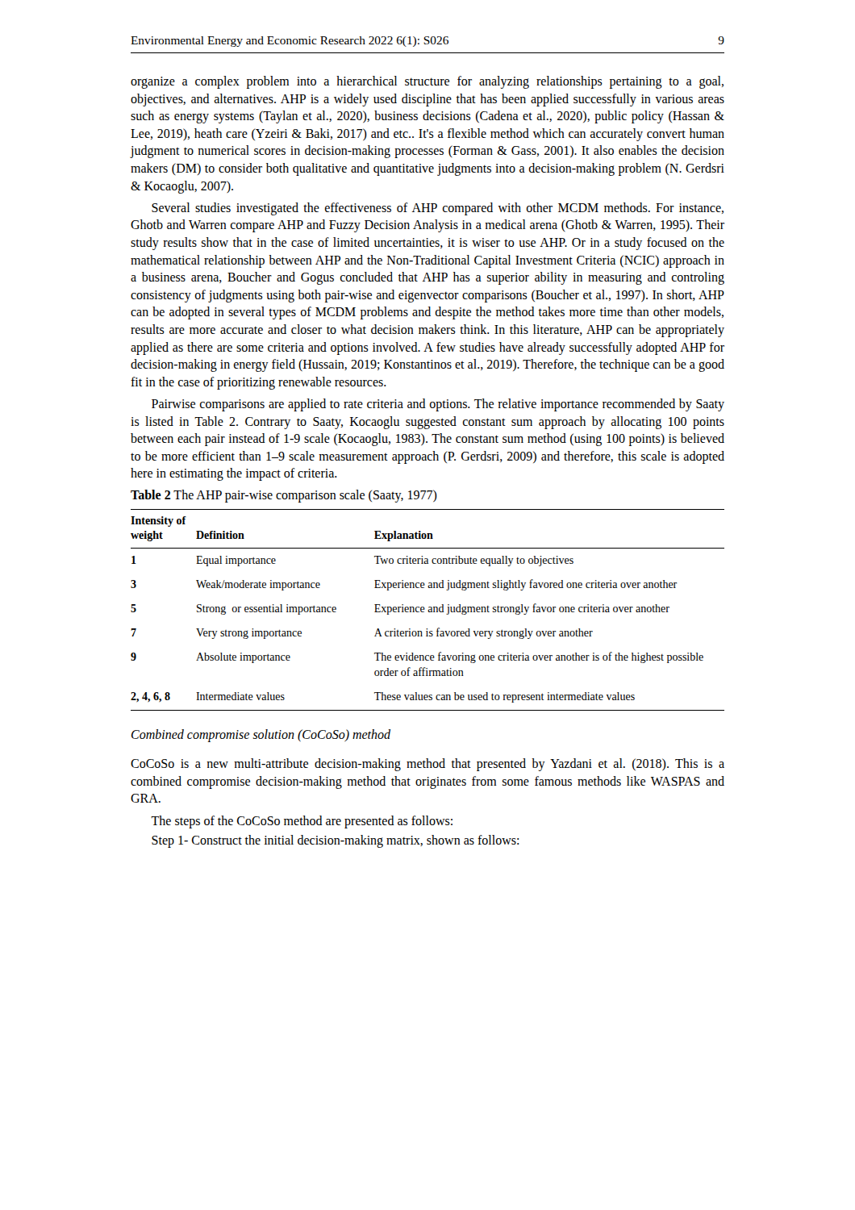Environmental Energy and Economic Research 2022 6(1): S026 9
organize a complex problem into a hierarchical structure for analyzing relationships pertaining to a goal, objectives, and alternatives. AHP is a widely used discipline that has been applied successfully in various areas such as energy systems (Taylan et al., 2020), business decisions (Cadena et al., 2020), public policy (Hassan & Lee, 2019), heath care (Yzeiri & Baki, 2017) and etc.. It's a flexible method which can accurately convert human judgment to numerical scores in decision-making processes (Forman & Gass, 2001). It also enables the decision makers (DM) to consider both qualitative and quantitative judgments into a decision-making problem (N. Gerdsri & Kocaoglu, 2007).
Several studies investigated the effectiveness of AHP compared with other MCDM methods. For instance, Ghotb and Warren compare AHP and Fuzzy Decision Analysis in a medical arena (Ghotb & Warren, 1995). Their study results show that in the case of limited uncertainties, it is wiser to use AHP. Or in a study focused on the mathematical relationship between AHP and the Non-Traditional Capital Investment Criteria (NCIC) approach in a business arena, Boucher and Gogus concluded that AHP has a superior ability in measuring and controling consistency of judgments using both pair-wise and eigenvector comparisons (Boucher et al., 1997). In short, AHP can be adopted in several types of MCDM problems and despite the method takes more time than other models, results are more accurate and closer to what decision makers think. In this literature, AHP can be appropriately applied as there are some criteria and options involved. A few studies have already successfully adopted AHP for decision-making in energy field (Hussain, 2019; Konstantinos et al., 2019). Therefore, the technique can be a good fit in the case of prioritizing renewable resources.
Pairwise comparisons are applied to rate criteria and options. The relative importance recommended by Saaty is listed in Table 2. Contrary to Saaty, Kocaoglu suggested constant sum approach by allocating 100 points between each pair instead of 1-9 scale (Kocaoglu, 1983). The constant sum method (using 100 points) is believed to be more efficient than 1–9 scale measurement approach (P. Gerdsri, 2009) and therefore, this scale is adopted here in estimating the impact of criteria.
Table 2 The AHP pair-wise comparison scale (Saaty, 1977)
| Intensity of weight | Definition | Explanation |
| --- | --- | --- |
| 1 | Equal importance | Two criteria contribute equally to objectives |
| 3 | Weak/moderate importance | Experience and judgment slightly favored one criteria over another |
| 5 | Strong or essential importance | Experience and judgment strongly favor one criteria over another |
| 7 | Very strong importance | A criterion is favored very strongly over another |
| 9 | Absolute importance | The evidence favoring one criteria over another is of the highest possible order of affirmation |
| 2, 4, 6, 8 | Intermediate values | These values can be used to represent intermediate values |
Combined compromise solution (CoCoSo) method
CoCoSo is a new multi-attribute decision-making method that presented by Yazdani et al. (2018). This is a combined compromise decision-making method that originates from some famous methods like WASPAS and GRA.
The steps of the CoCoSo method are presented as follows:
Step 1- Construct the initial decision-making matrix, shown as follows: